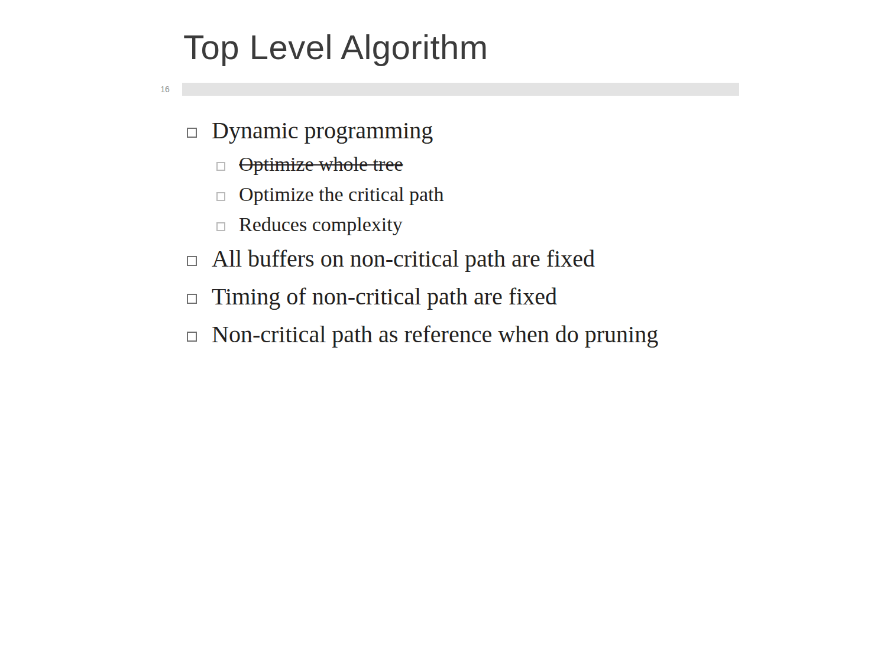Top Level Algorithm
16
Dynamic programming
Optimize whole tree
Optimize the critical path
Reduces complexity
All buffers on non-critical path are fixed
Timing of non-critical path are fixed
Non-critical path as reference when do pruning